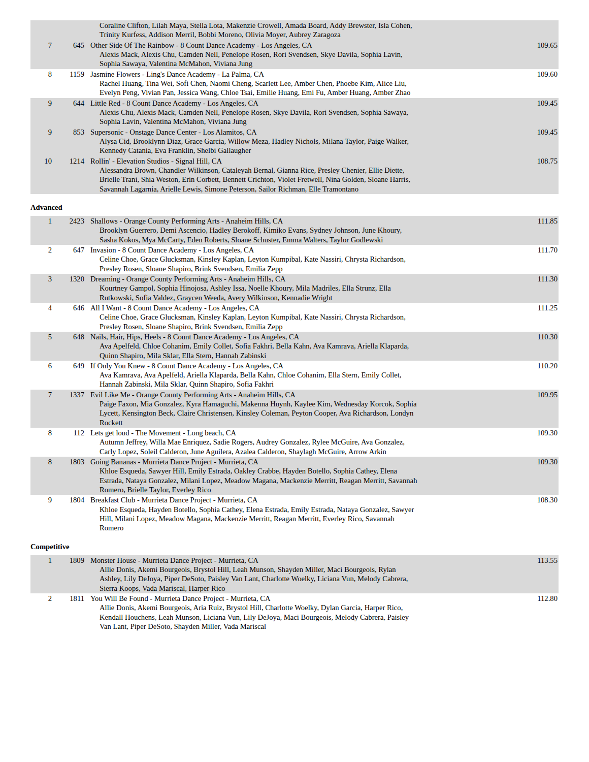| | | Coraline Clifton, Lilah Maya, Stella Lota, Makenzie Crowell, Amada Board, Addy Brewster, Isla Cohen, Trinity Kurfess, Addison Merril, Bobbi Moreno, Olivia Moyer, Aubrey Zaragoza | |
| 7 | 645 | Other Side Of The Rainbow - 8 Count Dance Academy - Los Angeles, CA Alexis Mack, Alexis Chu, Camden Nell, Penelope Rosen, Rori Svendsen, Skye Davila, Sophia Lavin, Sophia Sawaya, Valentina McMahon, Viviana Jung | 109.65 |
| 8 | 1159 | Jasmine Flowers - Ling's Dance Academy - La Palma, CA Rachel Huang, Tina Wei, Sofi Chen, Naomi Cheng, Scarlett Lee, Amber Chen, Phoebe Kim, Alice Liu, Evelyn Peng, Vivian Pan, Jessica Wang, Chloe Tsai, Emilie Huang, Emi Fu, Amber Huang, Amber Zhao | 109.60 |
| 9 | 644 | Little Red - 8 Count Dance Academy - Los Angeles, CA Alexis Chu, Alexis Mack, Camden Nell, Penelope Rosen, Skye Davila, Rori Svendsen, Sophia Sawaya, Sophia Lavin, Valentina McMahon, Viviana Jung | 109.45 |
| 9 | 853 | Supersonic - Onstage Dance Center - Los Alamitos, CA Alysa Cid, Brooklynn Diaz, Grace Garcia, Willow Meza, Hadley Nichols, Milana Taylor, Paige Walker, Kennedy Catania, Eva Franklin, Shelbi Gallaugher | 109.45 |
| 10 | 1214 | Rollin' - Elevation Studios - Signal Hill, CA Alessandra Brown, Chandler Wilkinson, Cataleyah Bernal, Gianna Rice, Presley Chenier, Ellie Diette, Brielle Trani, Shia Weston, Erin Corbett, Bennett Crichton, Violet Fretwell, Nina Golden, Sloane Harris, Savannah Lagarnia, Arielle Lewis, Simone Peterson, Sailor Richman, Elle Tramontano | 108.75 |
Advanced
| 1 | 2423 | Shallows - Orange County Performing Arts - Anaheim Hills, CA Brooklyn Guerrero, Demi Ascencio, Hadley Berokoff, Kimiko Evans, Sydney Johnson, June Khoury, Sasha Kokos, Mya McCarty, Eden Roberts, Sloane Schuster, Emma Walters, Taylor Godlewski | 111.85 |
| 2 | 647 | Invasion - 8 Count Dance Academy - Los Angeles, CA Celine Choe, Grace Glucksman, Kinsley Kaplan, Leyton Kumpibal, Kate Nassiri, Chrysta Richardson, Presley Rosen, Sloane Shapiro, Brink Svendsen, Emilia Zepp | 111.70 |
| 3 | 1320 | Dreaming - Orange County Performing Arts - Anaheim Hills, CA Kourtney Gampol, Sophia Hinojosa, Ashley Issa, Noelle Khoury, Mila Madriles, Ella Strunz, Ella Rutkowski, Sofia Valdez, Graycen Weeda, Avery Wilkinson, Kennadie Wright | 111.30 |
| 4 | 646 | All I Want - 8 Count Dance Academy - Los Angeles, CA Celine Choe, Grace Glucksman, Kinsley Kaplan, Leyton Kumpibal, Kate Nassiri, Chrysta Richardson, Presley Rosen, Sloane Shapiro, Brink Svendsen, Emilia Zepp | 111.25 |
| 5 | 648 | Nails, Hair, Hips, Heels - 8 Count Dance Academy - Los Angeles, CA Ava Apelfeld, Chloe Cohanim, Emily Collet, Sofia Fakhri, Bella Kahn, Ava Kamrava, Ariella Klaparda, Quinn Shapiro, Mila Sklar, Ella Stern, Hannah Zabinski | 110.30 |
| 6 | 649 | If Only You Knew - 8 Count Dance Academy - Los Angeles, CA Ava Kamrava, Ava Apelfeld, Ariella Klaparda, Bella Kahn, Chloe Cohanim, Ella Stern, Emily Collet, Hannah Zabinski, Mila Sklar, Quinn Shapiro, Sofia Fakhri | 110.20 |
| 7 | 1337 | Evil Like Me - Orange County Performing Arts - Anaheim Hills, CA Paige Faxon, Mia Gonzalez, Kyra Hamaguchi, Makenna Huynh, Kaylee Kim, Wednesday Korcok, Sophia Lycett, Kensington Beck, Claire Christensen, Kinsley Coleman, Peyton Cooper, Ava Richardson, Londyn Rockett | 109.95 |
| 8 | 112 | Lets get loud - The Movement - Long beach, CA Autumn Jeffrey, Willa Mae Enriquez, Sadie Rogers, Audrey Gonzalez, Rylee McGuire, Ava Gonzalez, Carly Lopez, Soleil Calderon, June Aguilera, Azalea Calderon, Shaylagh McGuire, Arrow Arkin | 109.30 |
| 8 | 1803 | Going Bananas - Murrieta Dance Project - Murrieta, CA Khloe Esqueda, Sawyer Hill, Emily Estrada, Oakley Crabbe, Hayden Botello, Sophia Cathey, Elena Estrada, Nataya Gonzalez, Milani Lopez, Meadow Magana, Mackenzie Merritt, Reagan Merritt, Savannah Romero, Brielle Taylor, Everley Rico | 109.30 |
| 9 | 1804 | Breakfast Club - Murrieta Dance Project - Murrieta, CA Khloe Esqueda, Hayden Botello, Sophia Cathey, Elena Estrada, Emily Estrada, Nataya Gonzalez, Sawyer Hill, Milani Lopez, Meadow Magana, Mackenzie Merritt, Reagan Merritt, Everley Rico, Savannah Romero | 108.30 |
Competitive
| 1 | 1809 | Monster House - Murrieta Dance Project - Murrieta, CA Allie Donis, Akemi Bourgeois, Brystol Hill, Leah Munson, Shayden Miller, Maci Bourgeois, Rylan Ashley, Lily DeJoya, Piper DeSoto, Paisley Van Lant, Charlotte Woelky, Liciana Vun, Melody Cabrera, Sierra Koops, Vada Mariscal, Harper Rico | 113.55 |
| 2 | 1811 | You Will Be Found - Murrieta Dance Project - Murrieta, CA Allie Donis, Akemi Bourgeois, Aria Ruiz, Brystol Hill, Charlotte Woelky, Dylan Garcia, Harper Rico, Kendall Houchens, Leah Munson, Liciana Vun, Lily DeJoya, Maci Bourgeois, Melody Cabrera, Paisley Van Lant, Piper DeSoto, Shayden Miller, Vada Mariscal | 112.80 |